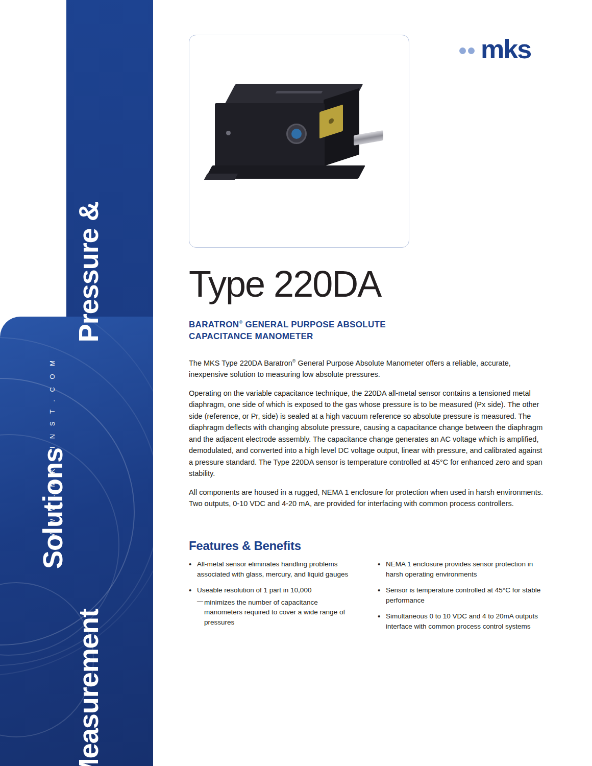Pressure &
Vacuum Measurement
Solutions
W W W . M K S I N S T . C O M
mks
Type 220DA
BARATRON® GENERAL PURPOSE ABSOLUTE
CAPACITANCE MANOMETER
The MKS Type 220DA Baratron® General Purpose Absolute Manometer offers a reliable, accurate, inexpensive solution to measuring low absolute pressures.
Operating on the variable capacitance technique, the 220DA all-metal sensor contains a tensioned metal diaphragm, one side of which is exposed to the gas whose pressure is to be measured (Px side). The other side (reference, or Pr, side) is sealed at a high vacuum reference so absolute pressure is measured. The diaphragm deflects with changing absolute pressure, causing a capacitance change between the diaphragm and the adjacent electrode assembly. The capacitance change generates an AC voltage which is amplified, demodulated, and converted into a high level DC voltage output, linear with pressure, and calibrated against a pressure standard. The Type 220DA sensor is temperature controlled at 45°C for enhanced zero and span stability.
All components are housed in a rugged, NEMA 1 enclosure for protection when used in harsh environments. Two outputs, 0-10 VDC and 4-20 mA, are provided for interfacing with common process controllers.
Features & Benefits
All-metal sensor eliminates handling problems associated with glass, mercury, and liquid gauges
Useable resolution of 1 part in 10,000
minimizes the number of capacitance manometers required to cover a wide range of pressures
NEMA 1 enclosure provides sensor protection in harsh operating environments
Sensor is temperature controlled at 45°C for stable performance
Simultaneous 0 to 10 VDC and 4 to 20mA outputs interface with common process control systems